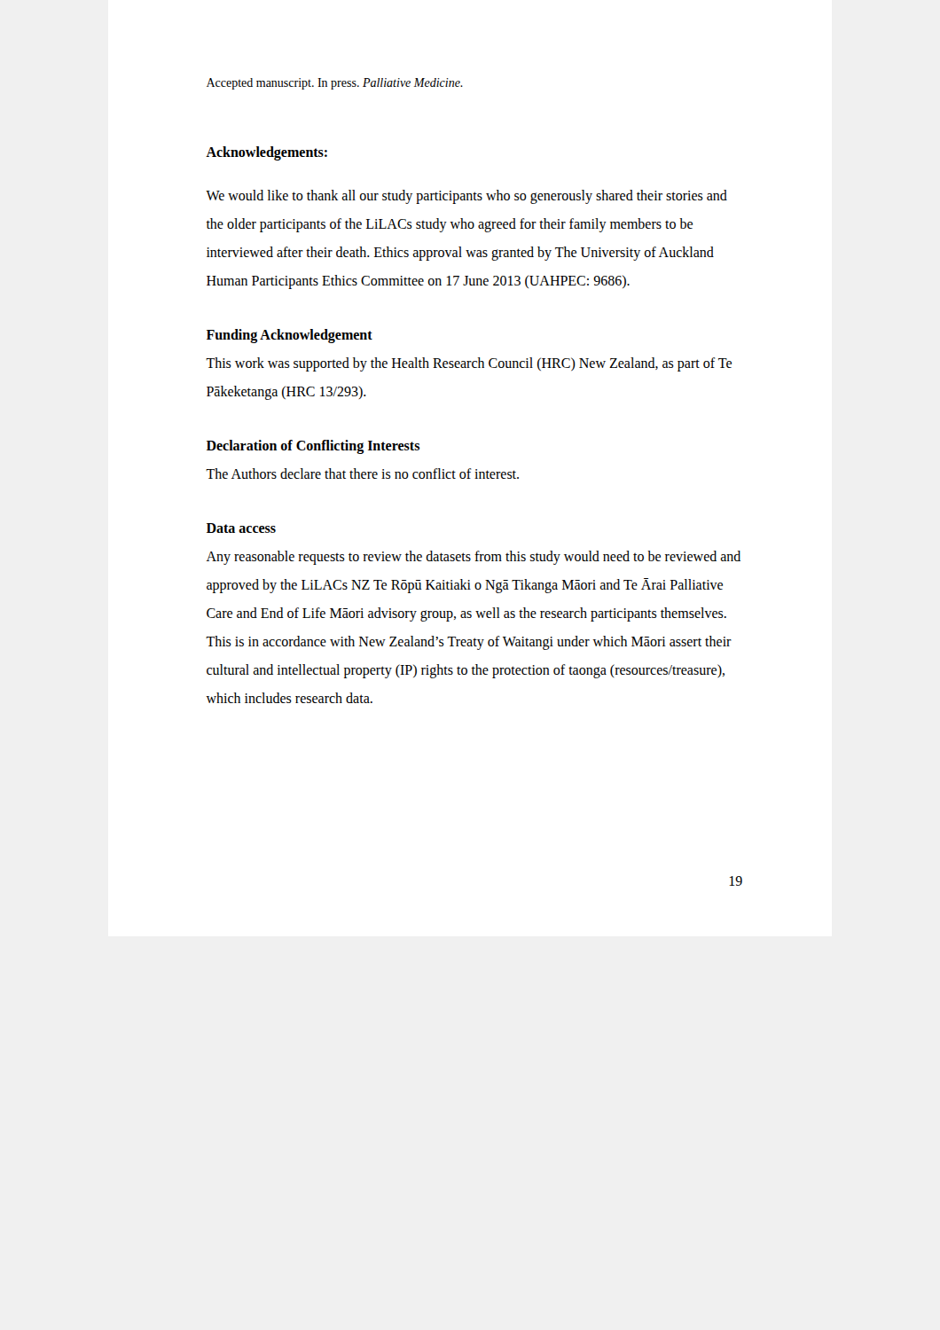Accepted manuscript. In press. Palliative Medicine.
Acknowledgements:
We would like to thank all our study participants who so generously shared their stories and the older participants of the LiLACs study who agreed for their family members to be interviewed after their death. Ethics approval was granted by The University of Auckland Human Participants Ethics Committee on 17 June 2013 (UAHPEC: 9686).
Funding Acknowledgement
This work was supported by the Health Research Council (HRC) New Zealand, as part of Te Pākeketanga (HRC 13/293).
Declaration of Conflicting Interests
The Authors declare that there is no conflict of interest.
Data access
Any reasonable requests to review the datasets from this study would need to be reviewed and approved by the LiLACs NZ Te Rōpū Kaitiaki o Ngā Tikanga Māori and Te Ārai Palliative Care and End of Life Māori advisory group, as well as the research participants themselves. This is in accordance with New Zealand’s Treaty of Waitangi under which Māori assert their cultural and intellectual property (IP) rights to the protection of taonga (resources/treasure), which includes research data.
19